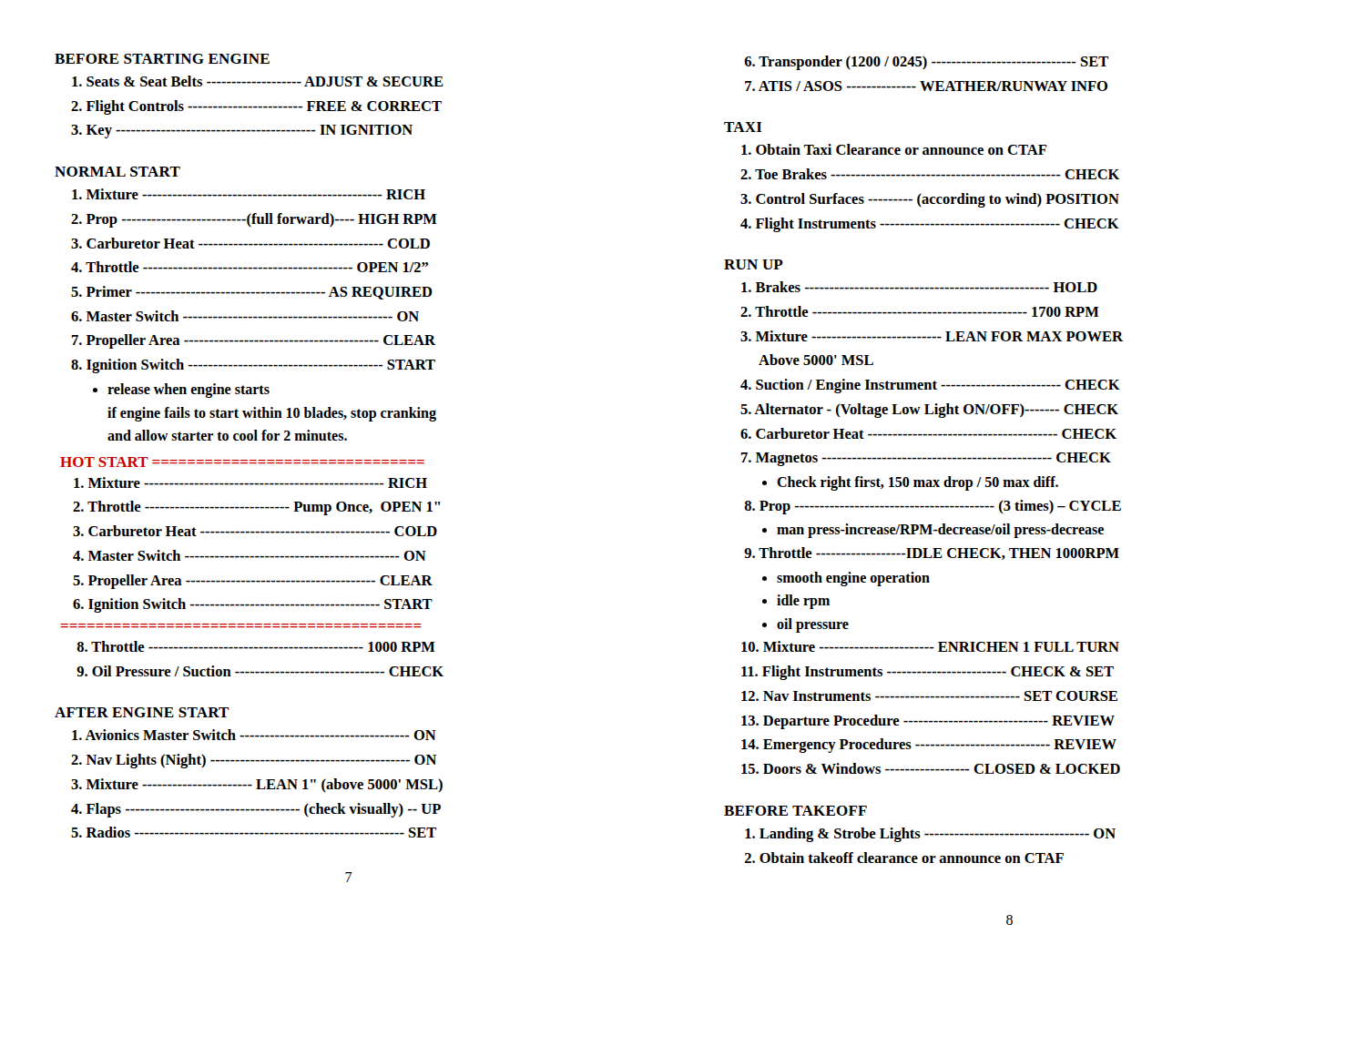BEFORE STARTING ENGINE
1. Seats & Seat Belts ------------------- ADJUST & SECURE
2. Flight Controls ----------------------- FREE & CORRECT
3. Key ---------------------------------------- IN IGNITION
NORMAL START
1. Mixture ------------------------------------------------ RICH
2. Prop -------------------------(full forward)---- HIGH RPM
3. Carburetor Heat ------------------------------------- COLD
4. Throttle ------------------------------------------ OPEN 1/2”
5. Primer -------------------------------------- AS REQUIRED
6. Master Switch ------------------------------------------ ON
7. Propeller Area --------------------------------------- CLEAR
8. Ignition Switch --------------------------------------- START
release when engine starts
if engine fails to start within 10 blades, stop cranking
and allow starter to cool for 2 minutes.
HOT START ===============================
1. Mixture ------------------------------------------------ RICH
2. Throttle ----------------------------- Pump Once, OPEN 1"
3. Carburetor Heat -------------------------------------- COLD
4. Master Switch ------------------------------------------- ON
5. Propeller Area -------------------------------------- CLEAR
6. Ignition Switch -------------------------------------- START
=========================================
8. Throttle ------------------------------------------- 1000 RPM
9. Oil Pressure / Suction ------------------------------ CHECK
AFTER ENGINE START
1. Avionics Master Switch ---------------------------------- ON
2. Nav Lights (Night) ---------------------------------------- ON
3. Mixture ---------------------- LEAN 1" (above 5000' MSL)
4. Flaps ----------------------------------- (check visually) -- UP
5. Radios ------------------------------------------------------ SET
7
6. Transponder (1200 / 0245) ----------------------------- SET
7. ATIS / ASOS -------------- WEATHER/RUNWAY INFO
TAXI
1. Obtain Taxi Clearance or announce on CTAF
2. Toe Brakes ---------------------------------------------- CHECK
3. Control Surfaces --------- (according to wind) POSITION
4. Flight Instruments ------------------------------------ CHECK
RUN UP
1. Brakes ------------------------------------------------- HOLD
2. Throttle ------------------------------------------- 1700 RPM
3. Mixture -------------------------- LEAN FOR MAX POWER
Above 5000' MSL
4. Suction / Engine Instrument ------------------------ CHECK
5. Alternator - (Voltage Low Light ON/OFF)------- CHECK
6. Carburetor Heat -------------------------------------- CHECK
7. Magnetos ---------------------------------------------- CHECK
Check right first, 150 max drop / 50 max diff.
8. Prop ---------------------------------------- (3 times) – CYCLE
man press-increase/RPM-decrease/oil press-decrease
9. Throttle ------------------IDLE CHECK, THEN 1000RPM
smooth engine operation
idle rpm
oil pressure
10. Mixture ----------------------- ENRICHEN 1 FULL TURN
11. Flight Instruments ------------------------ CHECK & SET
12. Nav Instruments ----------------------------- SET COURSE
13. Departure Procedure ----------------------------- REVIEW
14. Emergency Procedures --------------------------- REVIEW
15. Doors & Windows ----------------- CLOSED & LOCKED
BEFORE TAKEOFF
1. Landing & Strobe Lights --------------------------------- ON
2. Obtain takeoff clearance or announce on CTAF
8